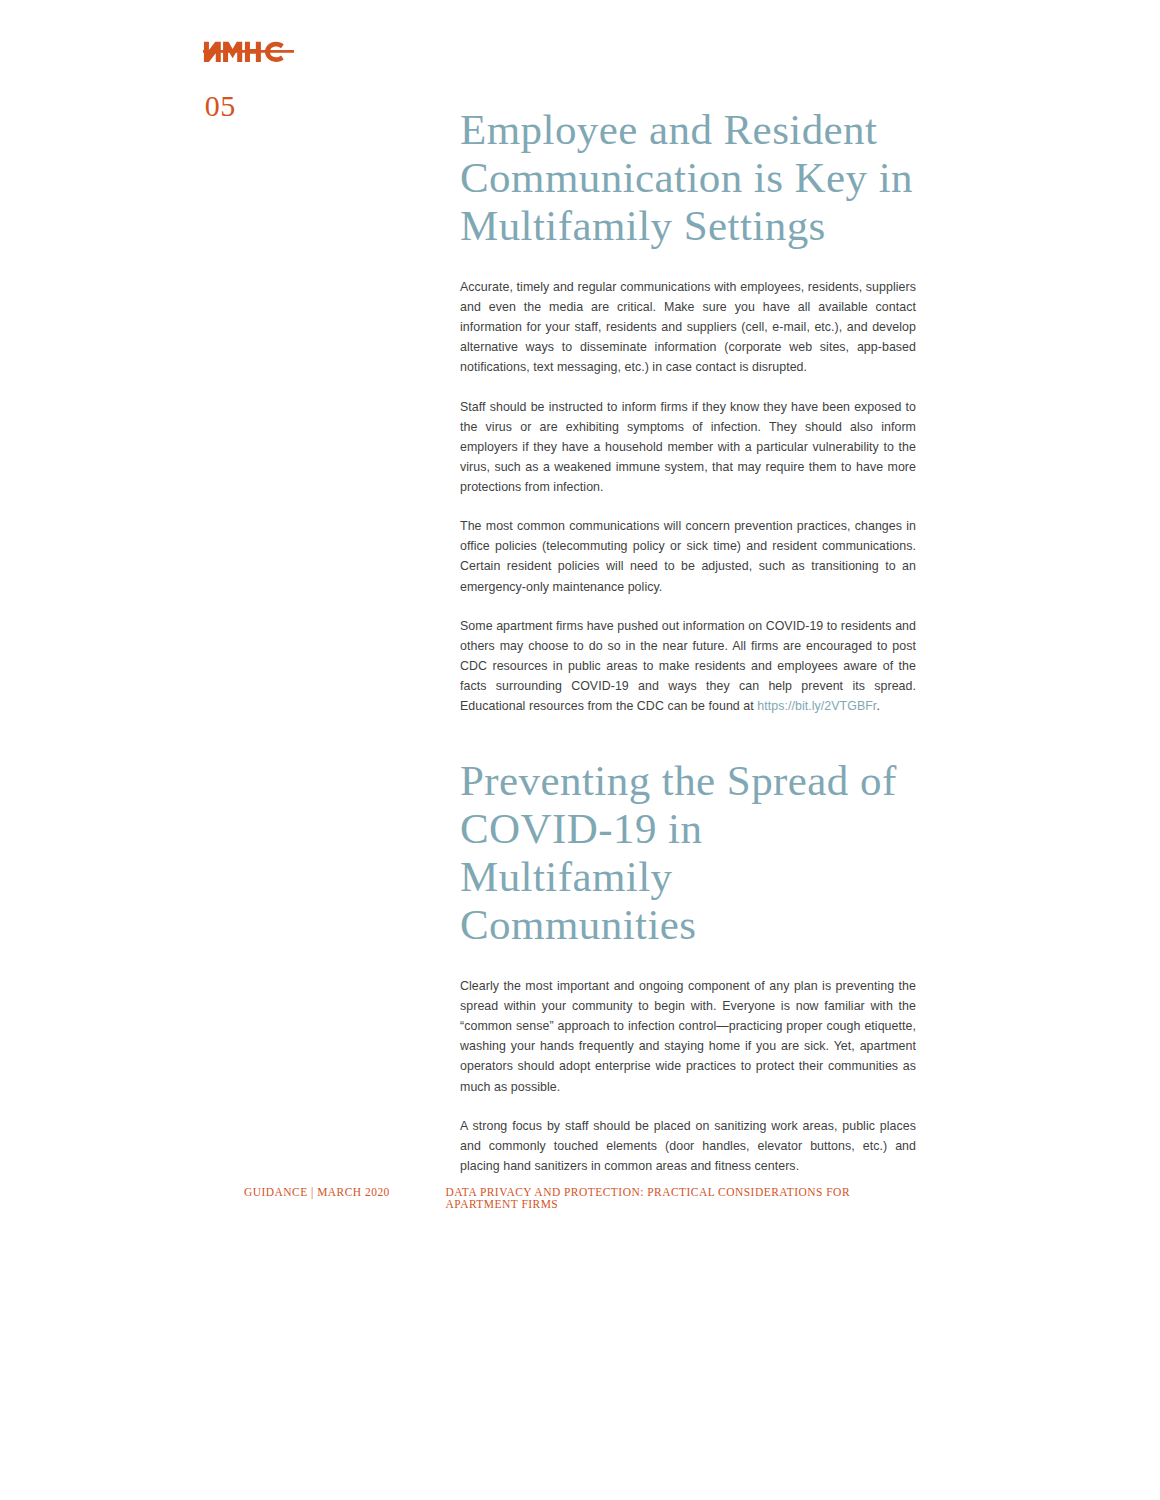05
Employee and Resident
Communication is Key in
Multifamily Settings
Accurate, timely and regular communications with employees, residents, suppliers and even the media are critical. Make sure you have all available contact information for your staff, residents and suppliers (cell, e-mail, etc.), and develop alternative ways to disseminate information (corporate web sites, app-based notifications, text messaging, etc.) in case contact is disrupted.
Staff should be instructed to inform firms if they know they have been exposed to the virus or are exhibiting symptoms of infection. They should also inform employers if they have a household member with a particular vulnerability to the virus, such as a weakened immune system, that may require them to have more protections from infection.
The most common communications will concern prevention practices, changes in office policies (telecommuting policy or sick time) and resident communications. Certain resident policies will need to be adjusted, such as transitioning to an emergency-only maintenance policy.
Some apartment firms have pushed out information on COVID-19 to residents and others may choose to do so in the near future. All firms are encouraged to post CDC resources in public areas to make residents and employees aware of the facts surrounding COVID-19 and ways they can help prevent its spread. Educational resources from the CDC can be found at https://bit.ly/2VTGBFr.
Preventing the Spread of
COVID-19 in Multifamily
Communities
Clearly the most important and ongoing component of any plan is preventing the spread within your community to begin with. Everyone is now familiar with the “common sense” approach to infection control—practicing proper cough etiquette, washing your hands frequently and staying home if you are sick. Yet, apartment operators should adopt enterprise wide practices to protect their communities as much as possible.
A strong focus by staff should be placed on sanitizing work areas, public places and commonly touched elements (door handles, elevator buttons, etc.) and placing hand sanitizers in common areas and fitness centers.
GUIDANCE | MARCH 2020
DATA PRIVACY AND PROTECTION: PRACTICAL CONSIDERATIONS FOR APARTMENT FIRMS